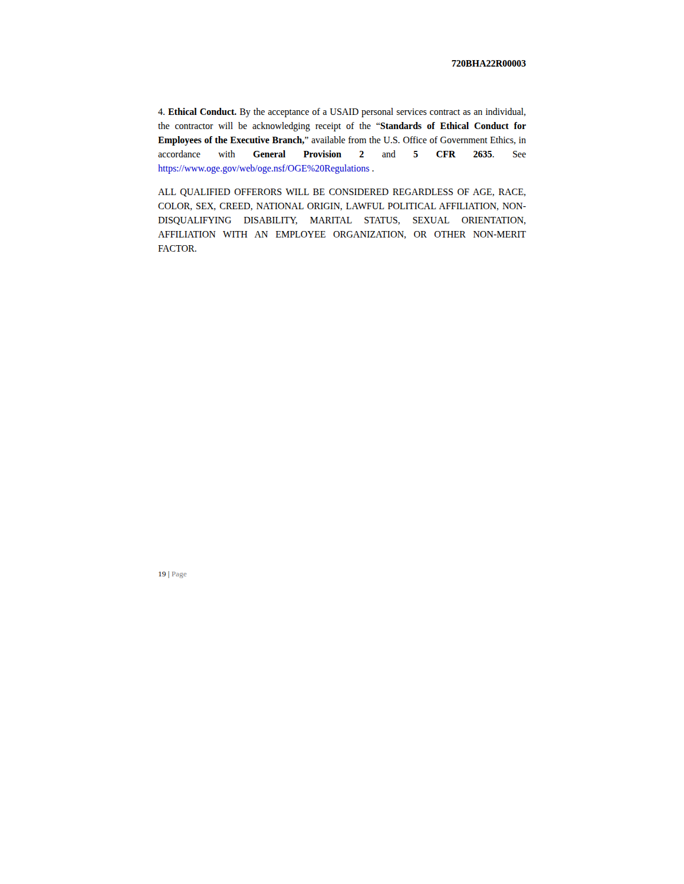720BHA22R00003
4. Ethical Conduct. By the acceptance of a USAID personal services contract as an individual, the contractor will be acknowledging receipt of the “Standards of Ethical Conduct for Employees of the Executive Branch,” available from the U.S. Office of Government Ethics, in accordance with General Provision 2 and 5 CFR 2635. See https://www.oge.gov/web/oge.nsf/OGE%20Regulations .
ALL QUALIFIED OFFERORS WILL BE CONSIDERED REGARDLESS OF AGE, RACE, COLOR, SEX, CREED, NATIONAL ORIGIN, LAWFUL POLITICAL AFFILIATION, NON-DISQUALIFYING DISABILITY, MARITAL STATUS, SEXUAL ORIENTATION, AFFILIATION WITH AN EMPLOYEE ORGANIZATION, OR OTHER NON-MERIT FACTOR.
19 | Page